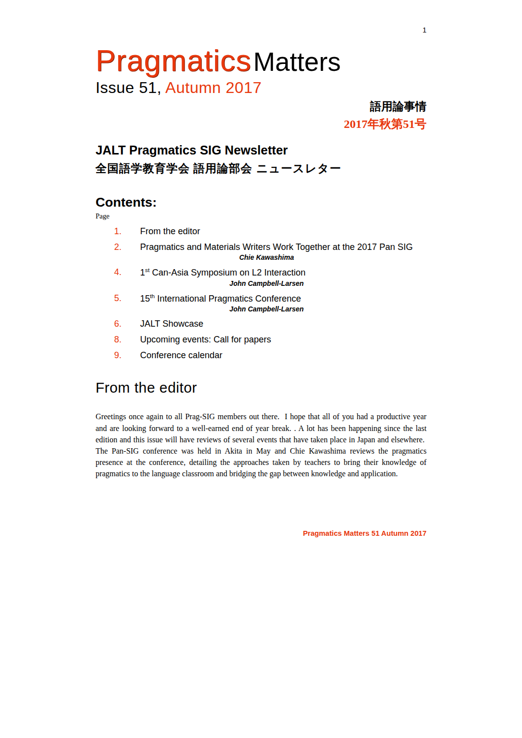1
Pragmatics Matters
Issue 51, Autumn 2017
語用論事情
2017年秋第51号
JALT Pragmatics SIG Newsletter
全国語学教育学会 語用論部会 ニュースレター
Contents:
Page
1. From the editor
2. Pragmatics and Materials Writers Work Together at the 2017 Pan SIG Chie Kawashima
4. 1st Can-Asia Symposium on L2 Interaction John Campbell-Larsen
5. 15th International Pragmatics Conference John Campbell-Larsen
6. JALT Showcase
8. Upcoming events: Call for papers
9. Conference calendar
From the editor
Greetings once again to all Prag-SIG members out there. I hope that all of you had a productive year and are looking forward to a well-earned end of year break. . A lot has been happening since the last edition and this issue will have reviews of several events that have taken place in Japan and elsewhere. The Pan-SIG conference was held in Akita in May and Chie Kawashima reviews the pragmatics presence at the conference, detailing the approaches taken by teachers to bring their knowledge of pragmatics to the language classroom and bridging the gap between knowledge and application.
Pragmatics Matters 51 Autumn 2017